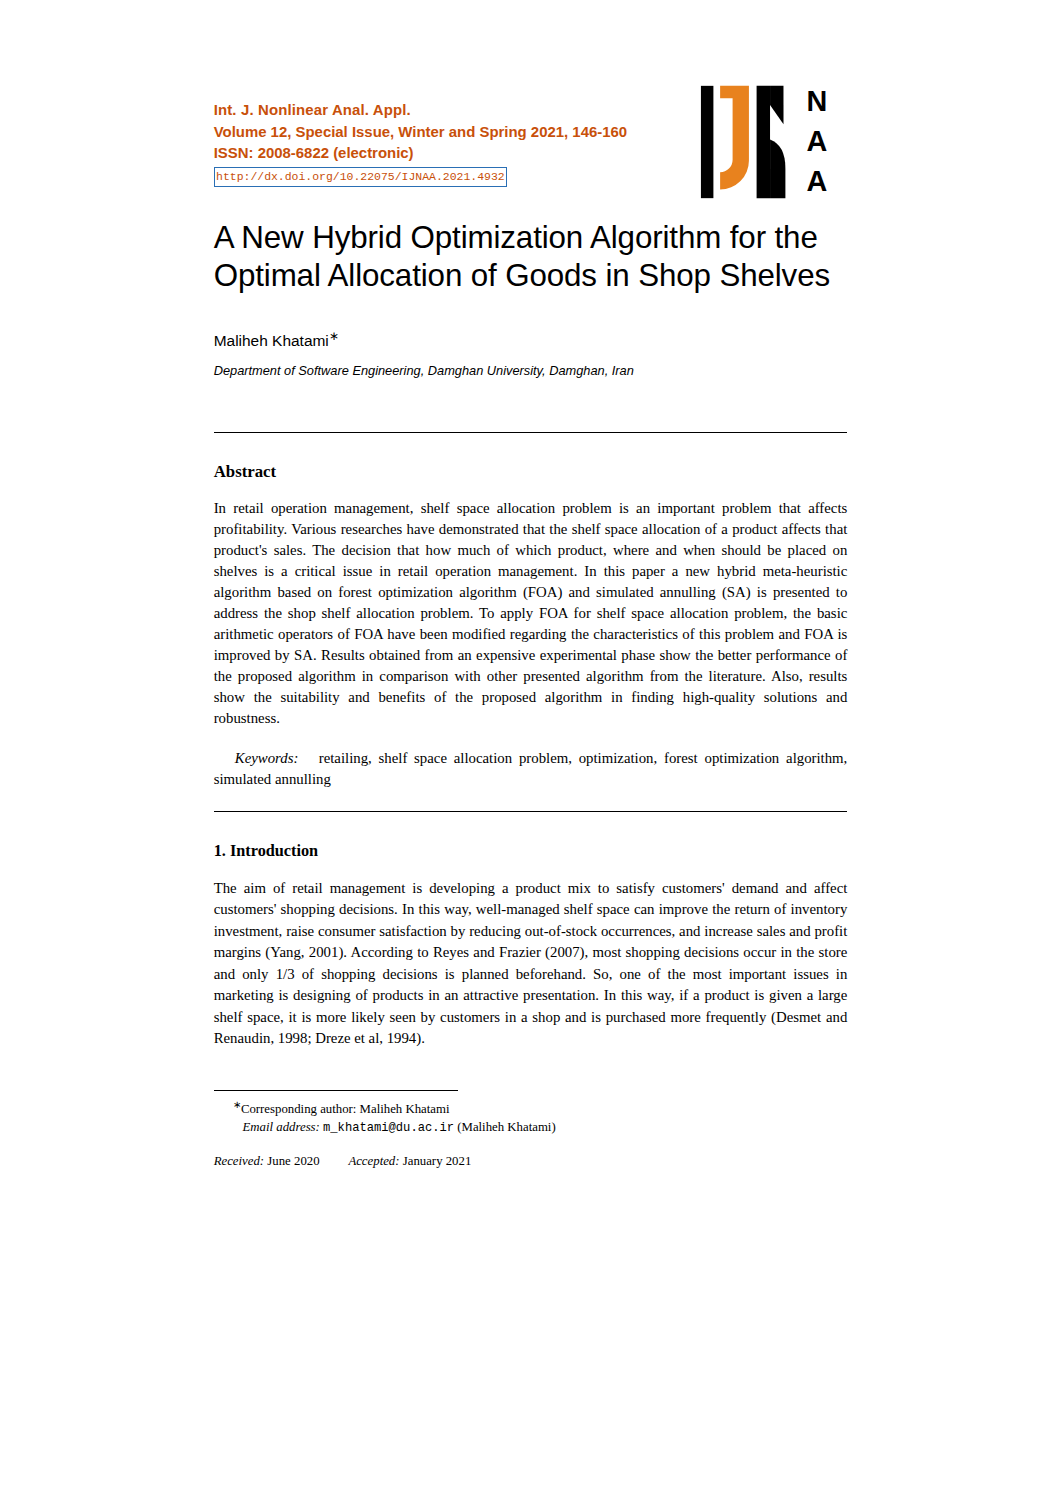Int. J. Nonlinear Anal. Appl.
Volume 12, Special Issue, Winter and Spring 2021, 146-160
ISSN: 2008-6822 (electronic)
http://dx.doi.org/10.22075/IJNAA.2021.4932
N A A
A New Hybrid Optimization Algorithm for the
Optimal Allocation of Goods in Shop Shelves
Maliheh Khatami∗
Department of Software Engineering, Damghan University, Damghan, Iran
Abstract
In retail operation management, shelf space allocation problem is an important problem that affects profitability. Various researches have demonstrated that the shelf space allocation of a product affects that product's sales. The decision that how much of which product, where and when should be placed on shelves is a critical issue in retail operation management. In this paper a new hybrid meta-heuristic algorithm based on forest optimization algorithm (FOA) and simulated annulling (SA) is presented to address the shop shelf allocation problem. To apply FOA for shelf space allocation problem, the basic arithmetic operators of FOA have been modified regarding the characteristics of this problem and FOA is improved by SA. Results obtained from an expensive experimental phase show the better performance of the proposed algorithm in comparison with other presented algorithm from the literature. Also, results show the suitability and benefits of the proposed algorithm in finding high-quality solutions and robustness.
Keywords: retailing, shelf space allocation problem, optimization, forest optimization algorithm, simulated annulling
1. Introduction
The aim of retail management is developing a product mix to satisfy customers' demand and affect customers' shopping decisions. In this way, well-managed shelf space can improve the return of inventory investment, raise consumer satisfaction by reducing out-of-stock occurrences, and increase sales and profit margins (Yang, 2001). According to Reyes and Frazier (2007), most shopping decisions occur in the store and only 1/3 of shopping decisions is planned beforehand. So, one of the most important issues in marketing is designing of products in an attractive presentation. In this way, if a product is given a large shelf space, it is more likely seen by customers in a shop and is purchased more frequently (Desmet and Renaudin, 1998; Dreze et al, 1994).
∗Corresponding author: Maliheh Khatami Email address: m_khatami@du.ac.ir (Maliheh Khatami)
Received: June 2020 Accepted: January 2021